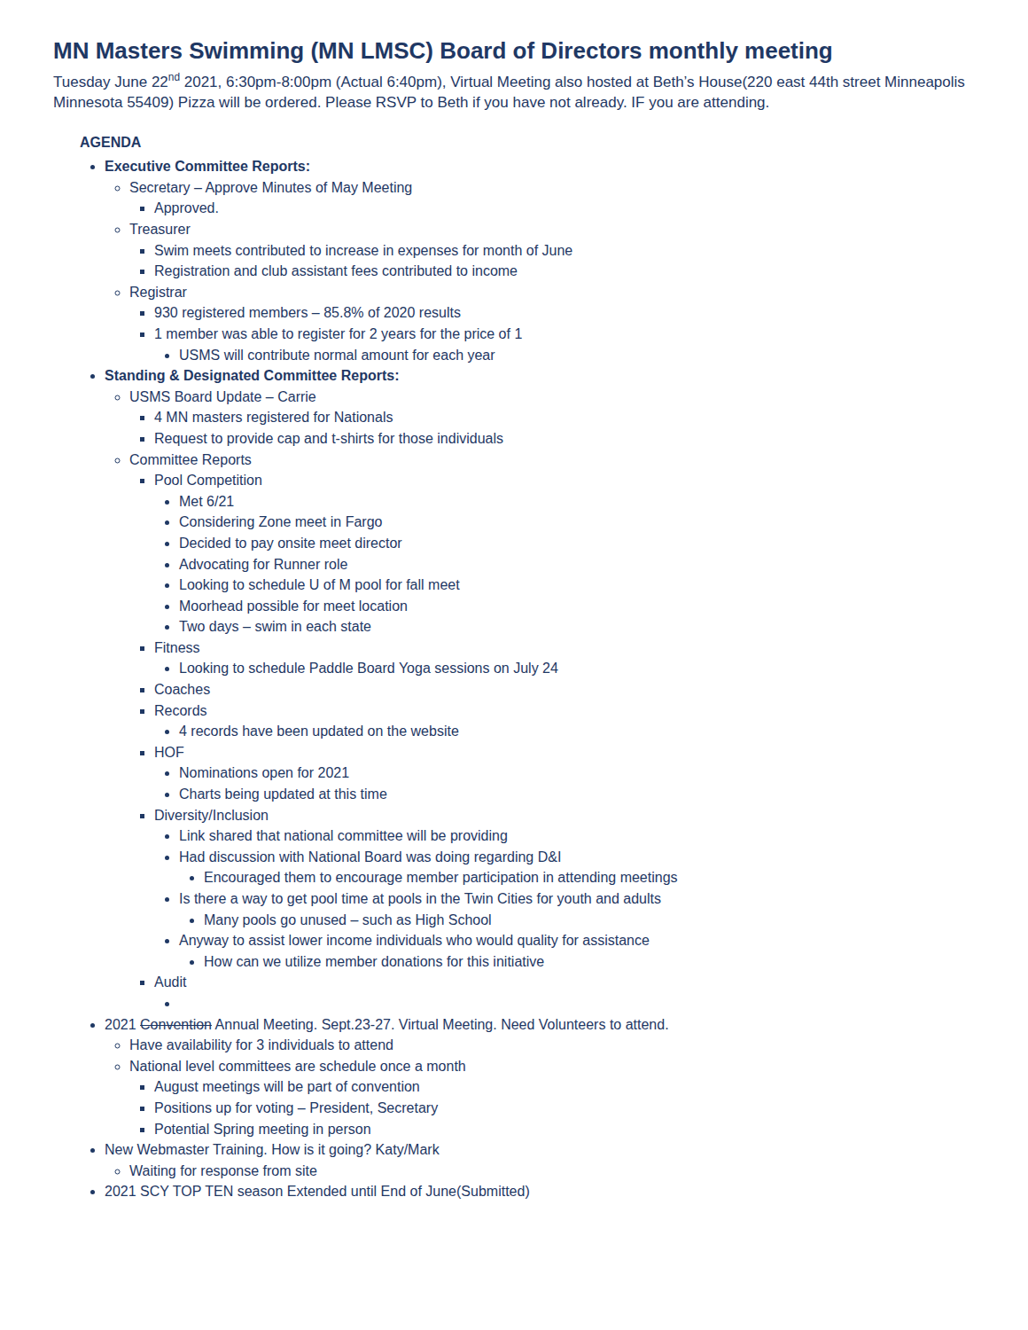MN Masters Swimming (MN LMSC) Board of Directors monthly meeting
Tuesday June 22nd 2021, 6:30pm-8:00pm (Actual 6:40pm), Virtual Meeting also hosted at Beth’s House(220 east 44th street Minneapolis Minnesota 55409) Pizza will be ordered. Please RSVP to Beth if you have not already. IF you are attending.
AGENDA
Executive Committee Reports:
Secretary – Approve Minutes of May Meeting
Approved.
Treasurer
Swim meets contributed to increase in expenses for month of June
Registration and club assistant fees contributed to income
Registrar
930 registered members – 85.8% of 2020 results
1 member was able to register for 2 years for the price of 1
USMS will contribute normal amount for each year
Standing & Designated Committee Reports:
USMS Board Update – Carrie
4 MN masters registered for Nationals
Request to provide cap and t-shirts for those individuals
Committee Reports
Pool Competition
Met 6/21
Considering Zone meet in Fargo
Decided to pay onsite meet director
Advocating for Runner role
Looking to schedule U of M pool for fall meet
Moorhead possible for meet location
Two days – swim in each state
Fitness
Looking to schedule Paddle Board Yoga sessions on July 24
Coaches
Records
4 records have been updated on the website
HOF
Nominations open for 2021
Charts being updated at this time
Diversity/Inclusion
Link shared that national committee will be providing
Had discussion with National Board was doing regarding D&I
Encouraged them to encourage member participation in attending meetings
Is there a way to get pool time at pools in the Twin Cities for youth and adults
Many pools go unused – such as High School
Anyway to assist lower income individuals who would quality for assistance
How can we utilize member donations for this initiative
Audit
2021 Convention Annual Meeting. Sept.23-27. Virtual Meeting. Need Volunteers to attend.
Have availability for 3 individuals to attend
National level committees are schedule once a month
August meetings will be part of convention
Positions up for voting – President, Secretary
Potential Spring meeting in person
New Webmaster Training. How is it going? Katy/Mark
Waiting for response from site
2021 SCY TOP TEN season Extended until End of June(Submitted)